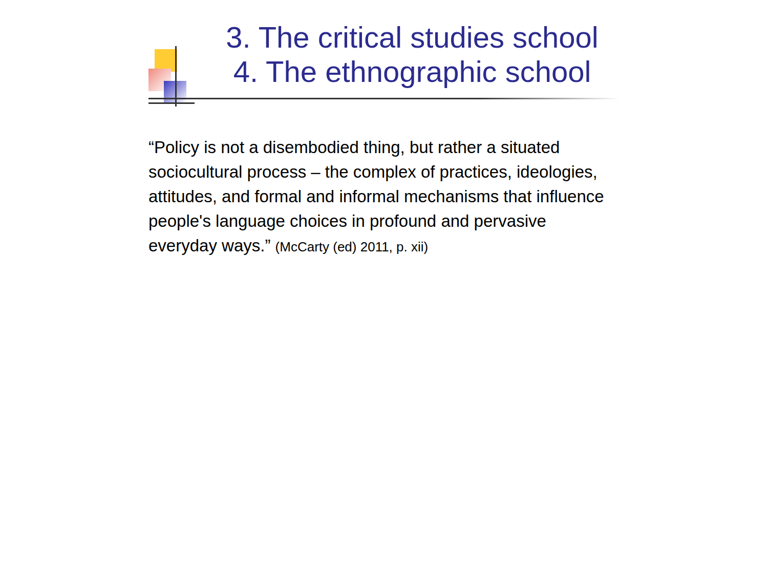3. The critical studies school 4. The ethnographic school
“Policy is not a disembodied thing, but rather a situated sociocultural process – the complex of practices, ideologies, attitudes, and formal and informal mechanisms that influence people's language choices in profound and pervasive everyday ways.” (McCarty (ed) 2011, p. xii)